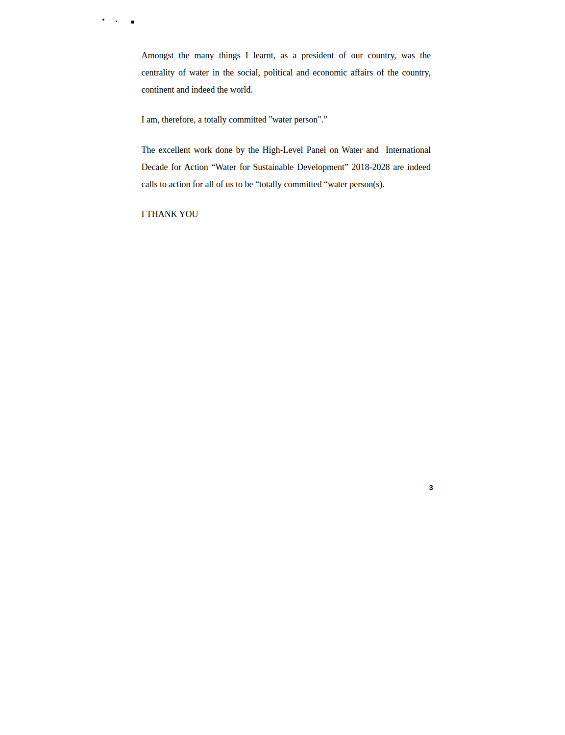Amongst the many things I learnt, as a president of our country, was the centrality of water in the social, political and economic affairs of the country, continent and indeed the world.
I am, therefore, a totally committed "water person".”
The excellent work done by the High-Level Panel on Water and International Decade for Action “Water for Sustainable Development” 2018-2028 are indeed calls to action for all of us to be “totally committed “water person(s).
I THANK YOU
3